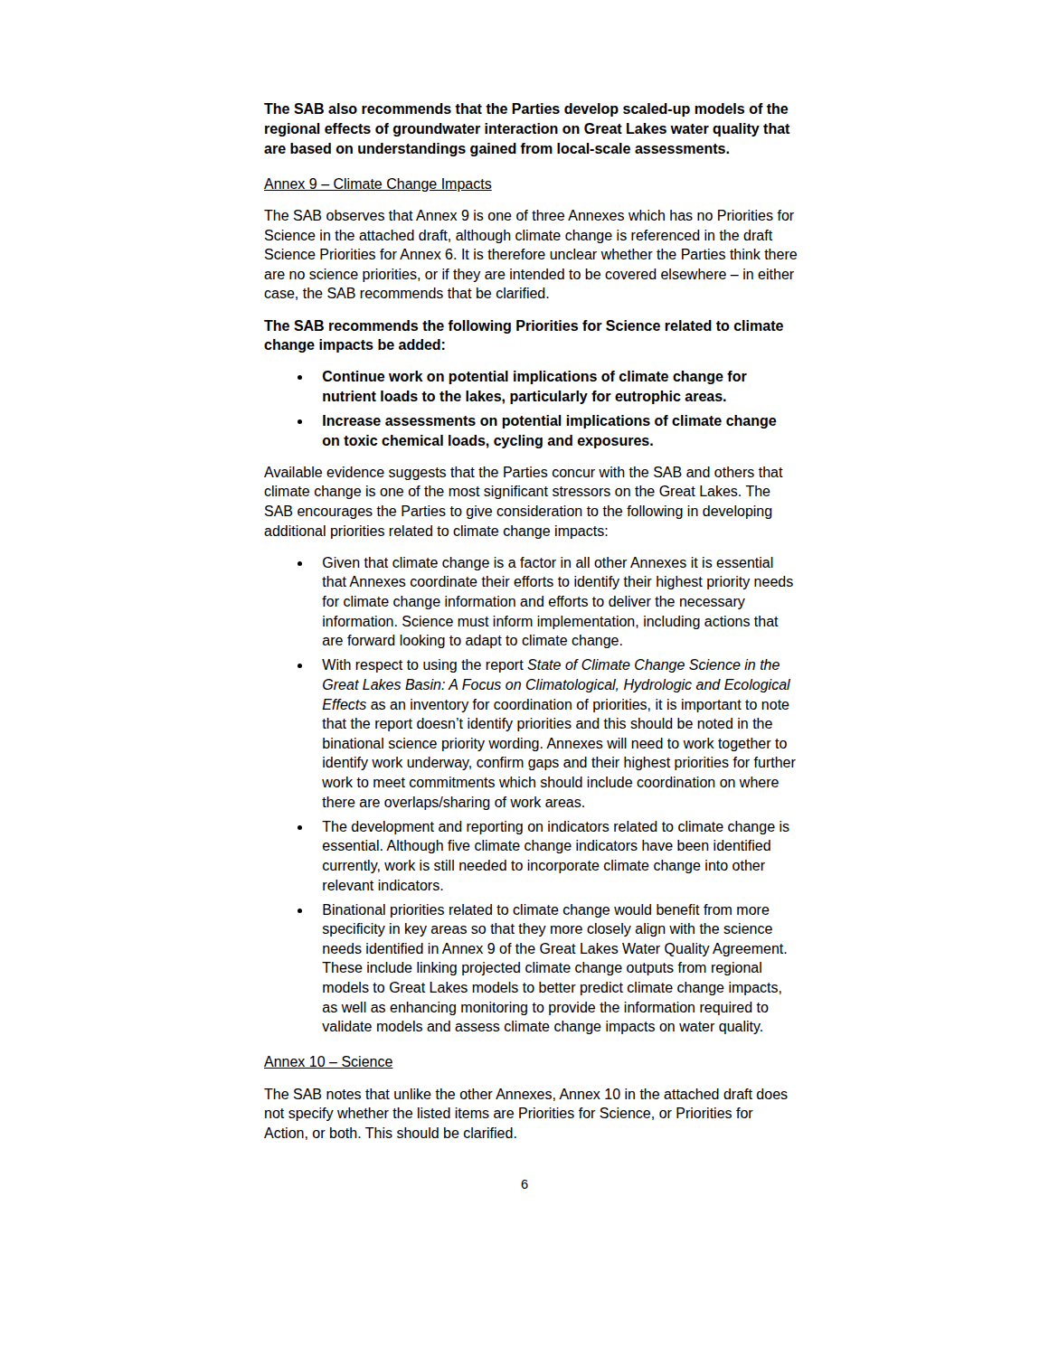The SAB also recommends that the Parties develop scaled-up models of the regional effects of groundwater interaction on Great Lakes water quality that are based on understandings gained from local-scale assessments.
Annex 9 – Climate Change Impacts
The SAB observes that Annex 9 is one of three Annexes which has no Priorities for Science in the attached draft, although climate change is referenced in the draft Science Priorities for Annex 6. It is therefore unclear whether the Parties think there are no science priorities, or if they are intended to be covered elsewhere – in either case, the SAB recommends that be clarified.
The SAB recommends the following Priorities for Science related to climate change impacts be added:
Continue work on potential implications of climate change for nutrient loads to the lakes, particularly for eutrophic areas.
Increase assessments on potential implications of climate change on toxic chemical loads, cycling and exposures.
Available evidence suggests that the Parties concur with the SAB and others that climate change is one of the most significant stressors on the Great Lakes. The SAB encourages the Parties to give consideration to the following in developing additional priorities related to climate change impacts:
Given that climate change is a factor in all other Annexes it is essential that Annexes coordinate their efforts to identify their highest priority needs for climate change information and efforts to deliver the necessary information. Science must inform implementation, including actions that are forward looking to adapt to climate change.
With respect to using the report State of Climate Change Science in the Great Lakes Basin: A Focus on Climatological, Hydrologic and Ecological Effects as an inventory for coordination of priorities, it is important to note that the report doesn’t identify priorities and this should be noted in the binational science priority wording. Annexes will need to work together to identify work underway, confirm gaps and their highest priorities for further work to meet commitments which should include coordination on where there are overlaps/sharing of work areas.
The development and reporting on indicators related to climate change is essential. Although five climate change indicators have been identified currently, work is still needed to incorporate climate change into other relevant indicators.
Binational priorities related to climate change would benefit from more specificity in key areas so that they more closely align with the science needs identified in Annex 9 of the Great Lakes Water Quality Agreement. These include linking projected climate change outputs from regional models to Great Lakes models to better predict climate change impacts, as well as enhancing monitoring to provide the information required to validate models and assess climate change impacts on water quality.
Annex 10 – Science
The SAB notes that unlike the other Annexes, Annex 10 in the attached draft does not specify whether the listed items are Priorities for Science, or Priorities for Action, or both. This should be clarified.
6